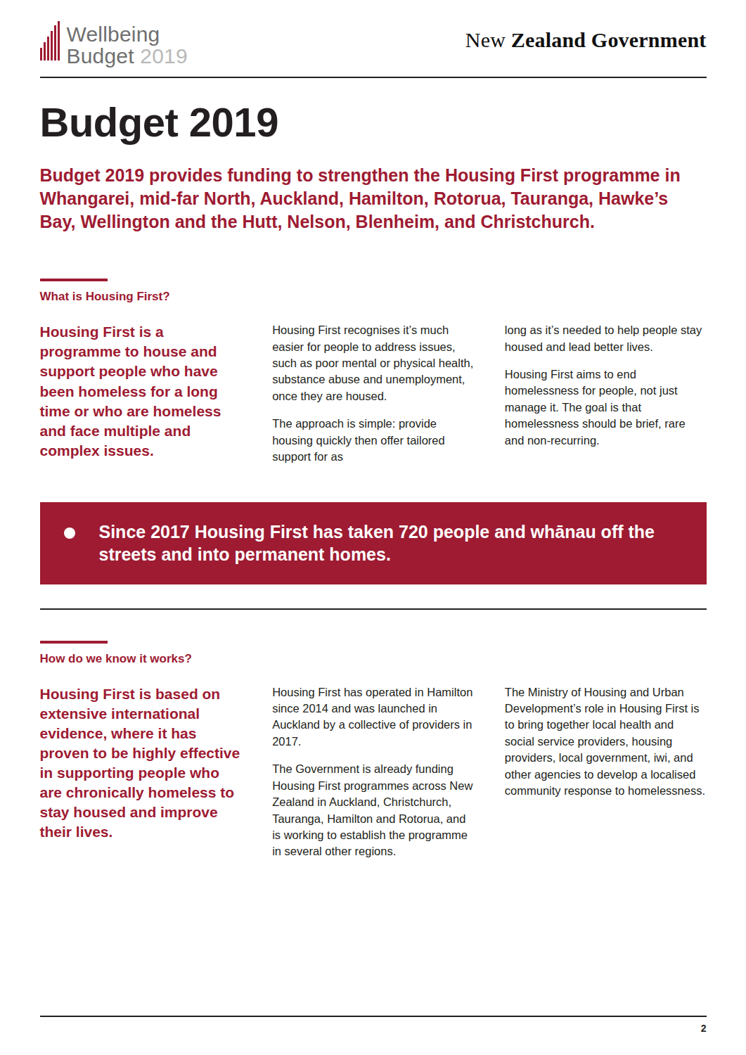Wellbeing Budget 2019
New Zealand Government
Budget 2019
Budget 2019 provides funding to strengthen the Housing First programme in Whangarei, mid-far North, Auckland, Hamilton, Rotorua, Tauranga, Hawke’s Bay, Wellington and the Hutt, Nelson, Blenheim, and Christchurch.
What is Housing First?
Housing First is a programme to house and support people who have been homeless for a long time or who are homeless and face multiple and complex issues.
Housing First recognises it’s much easier for people to address issues, such as poor mental or physical health, substance abuse and unemployment, once they are housed.
The approach is simple: provide housing quickly then offer tailored support for as
long as it’s needed to help people stay housed and lead better lives.
Housing First aims to end homelessness for people, not just manage it. The goal is that homelessness should be brief, rare and non-recurring.
Since 2017 Housing First has taken 720 people and whānau off the streets and into permanent homes.
How do we know it works?
Housing First is based on extensive international evidence, where it has proven to be highly effective in supporting people who are chronically homeless to stay housed and improve their lives.
Housing First has operated in Hamilton since 2014 and was launched in Auckland by a collective of providers in 2017.
The Government is already funding Housing First programmes across New Zealand in Auckland, Christchurch, Tauranga, Hamilton and Rotorua, and is working to establish the programme in several other regions.
The Ministry of Housing and Urban Development’s role in Housing First is to bring together local health and social service providers, housing providers, local government, iwi, and other agencies to develop a localised community response to homelessness.
2